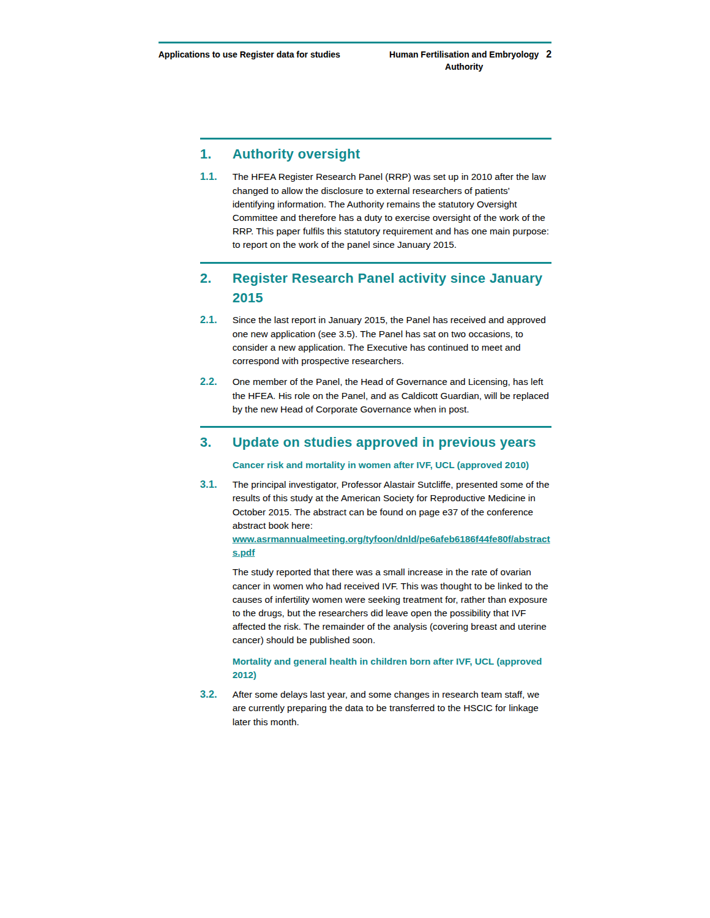Applications to use Register data for studies
Human Fertilisation and Embryology Authority
2
1. Authority oversight
1.1.
The HFEA Register Research Panel (RRP) was set up in 2010 after the law changed to allow the disclosure to external researchers of patients’ identifying information. The Authority remains the statutory Oversight Committee and therefore has a duty to exercise oversight of the work of the RRP. This paper fulfils this statutory requirement and has one main purpose: to report on the work of the panel since January 2015.
2. Register Research Panel activity since January 2015
2.1.
Since the last report in January 2015, the Panel has received and approved one new application (see 3.5). The Panel has sat on two occasions, to consider a new application. The Executive has continued to meet and correspond with prospective researchers.
2.2.
One member of the Panel, the Head of Governance and Licensing, has left the HFEA. His role on the Panel, and as Caldicott Guardian, will be replaced by the new Head of Corporate Governance when in post.
3. Update on studies approved in previous years
Cancer risk and mortality in women after IVF, UCL (approved 2010)
3.1.
The principal investigator, Professor Alastair Sutcliffe, presented some of the results of this study at the American Society for Reproductive Medicine in October 2015. The abstract can be found on page e37 of the conference abstract book here:
www.asrmannualmeeting.org/tyfoon/dnld/pe6afeb6186f44fe80f/abstracts.pdf
The study reported that there was a small increase in the rate of ovarian cancer in women who had received IVF. This was thought to be linked to the causes of infertility women were seeking treatment for, rather than exposure to the drugs, but the researchers did leave open the possibility that IVF affected the risk. The remainder of the analysis (covering breast and uterine cancer) should be published soon.
Mortality and general health in children born after IVF, UCL (approved 2012)
3.2.
After some delays last year, and some changes in research team staff, we are currently preparing the data to be transferred to the HSCIC for linkage later this month.